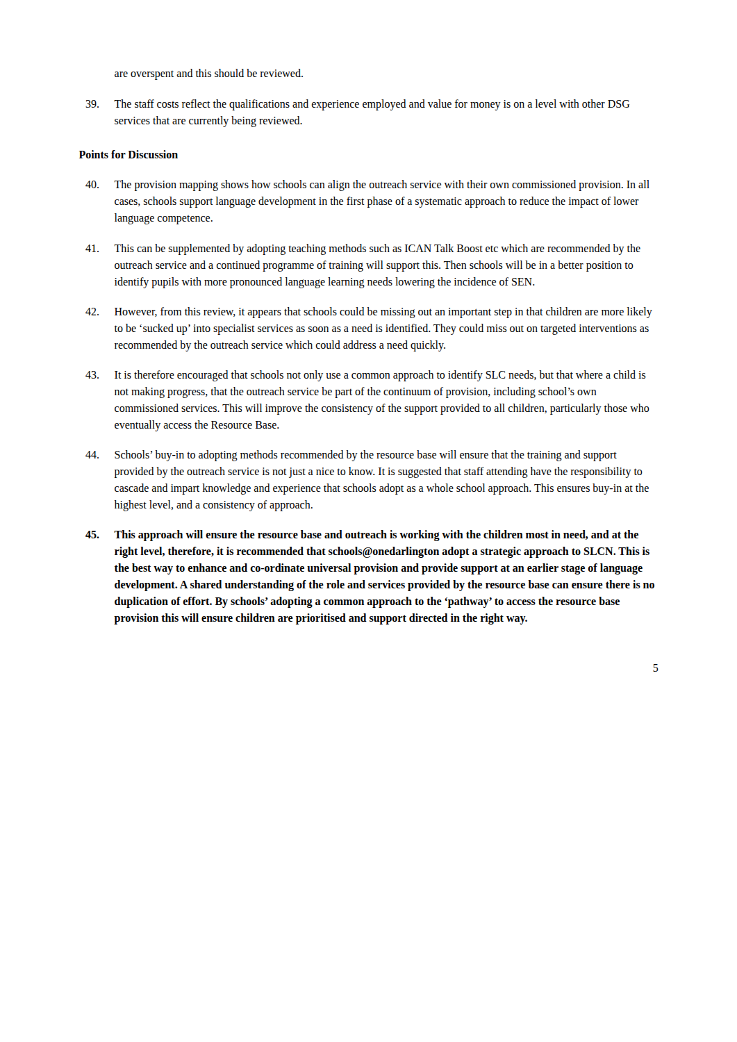are overspent and this should be reviewed.
39. The staff costs reflect the qualifications and experience employed and value for money is on a level with other DSG services that are currently being reviewed.
Points for Discussion
40. The provision mapping shows how schools can align the outreach service with their own commissioned provision. In all cases, schools support language development in the first phase of a systematic approach to reduce the impact of lower language competence.
41. This can be supplemented by adopting teaching methods such as ICAN Talk Boost etc which are recommended by the outreach service and a continued programme of training will support this. Then schools will be in a better position to identify pupils with more pronounced language learning needs lowering the incidence of SEN.
42. However, from this review, it appears that schools could be missing out an important step in that children are more likely to be ‘sucked up’ into specialist services as soon as a need is identified. They could miss out on targeted interventions as recommended by the outreach service which could address a need quickly.
43. It is therefore encouraged that schools not only use a common approach to identify SLC needs, but that where a child is not making progress, that the outreach service be part of the continuum of provision, including school’s own commissioned services. This will improve the consistency of the support provided to all children, particularly those who eventually access the Resource Base.
44. Schools’ buy-in to adopting methods recommended by the resource base will ensure that the training and support provided by the outreach service is not just a nice to know. It is suggested that staff attending have the responsibility to cascade and impart knowledge and experience that schools adopt as a whole school approach. This ensures buy-in at the highest level, and a consistency of approach.
45. This approach will ensure the resource base and outreach is working with the children most in need, and at the right level, therefore, it is recommended that schools@onedarlington adopt a strategic approach to SLCN. This is the best way to enhance and co-ordinate universal provision and provide support at an earlier stage of language development. A shared understanding of the role and services provided by the resource base can ensure there is no duplication of effort. By schools’ adopting a common approach to the ‘pathway’ to access the resource base provision this will ensure children are prioritised and support directed in the right way.
5